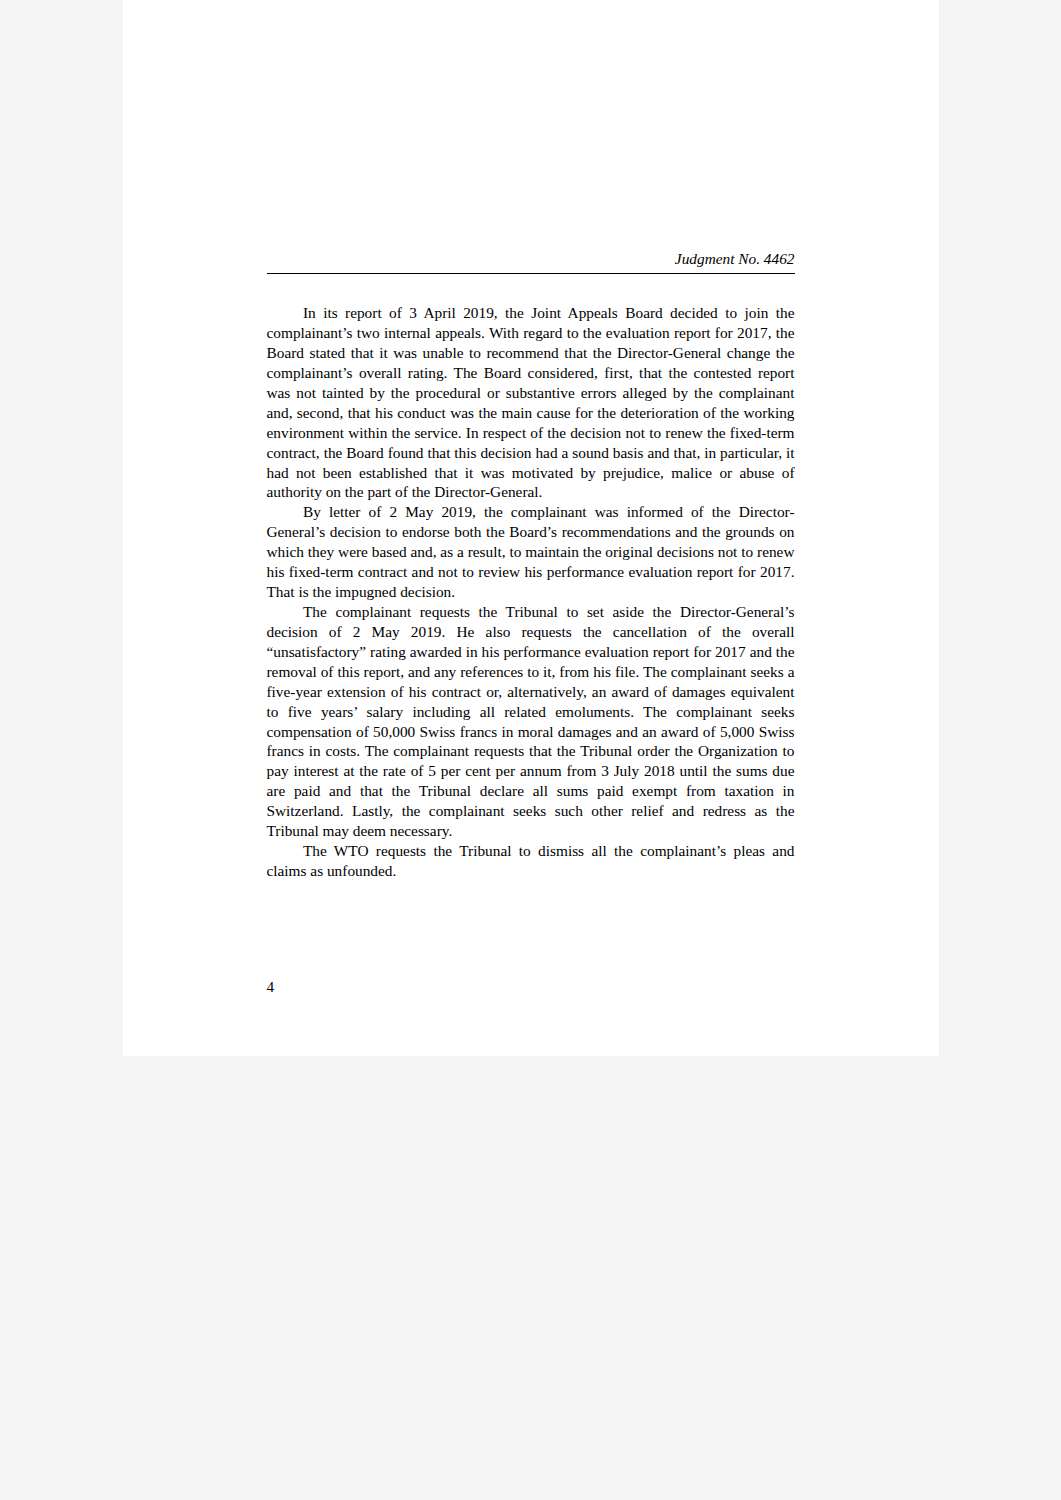Judgment No. 4462
In its report of 3 April 2019, the Joint Appeals Board decided to join the complainant’s two internal appeals. With regard to the evaluation report for 2017, the Board stated that it was unable to recommend that the Director-General change the complainant’s overall rating. The Board considered, first, that the contested report was not tainted by the procedural or substantive errors alleged by the complainant and, second, that his conduct was the main cause for the deterioration of the working environment within the service. In respect of the decision not to renew the fixed-term contract, the Board found that this decision had a sound basis and that, in particular, it had not been established that it was motivated by prejudice, malice or abuse of authority on the part of the Director-General.
By letter of 2 May 2019, the complainant was informed of the Director-General’s decision to endorse both the Board’s recommendations and the grounds on which they were based and, as a result, to maintain the original decisions not to renew his fixed-term contract and not to review his performance evaluation report for 2017. That is the impugned decision.
The complainant requests the Tribunal to set aside the Director-General’s decision of 2 May 2019. He also requests the cancellation of the overall “unsatisfactory” rating awarded in his performance evaluation report for 2017 and the removal of this report, and any references to it, from his file. The complainant seeks a five-year extension of his contract or, alternatively, an award of damages equivalent to five years’ salary including all related emoluments. The complainant seeks compensation of 50,000 Swiss francs in moral damages and an award of 5,000 Swiss francs in costs. The complainant requests that the Tribunal order the Organization to pay interest at the rate of 5 per cent per annum from 3 July 2018 until the sums due are paid and that the Tribunal declare all sums paid exempt from taxation in Switzerland. Lastly, the complainant seeks such other relief and redress as the Tribunal may deem necessary.
The WTO requests the Tribunal to dismiss all the complainant’s pleas and claims as unfounded.
4